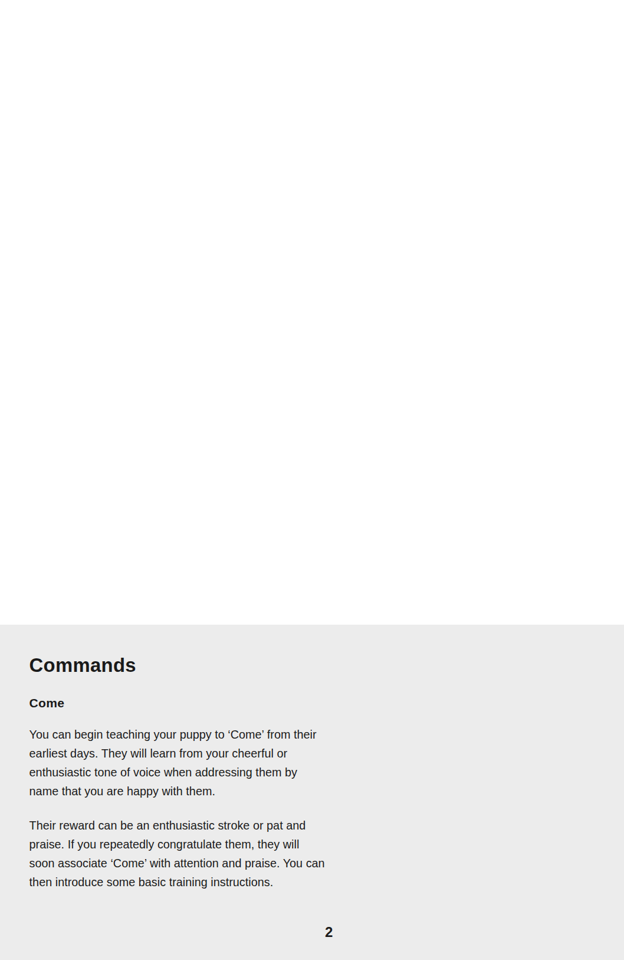A dachshund standing attentively indoors.
Commands
Come
You can begin teaching your puppy to ‘Come’ from their earliest days. They will learn from your cheerful or enthusiastic tone of voice when addressing them by name that you are happy with them.
Their reward can be an enthusiastic stroke or pat and praise. If you repeatedly congratulate them, they will soon associate ‘Come’ with attention and praise. You can then introduce some basic training instructions.
2